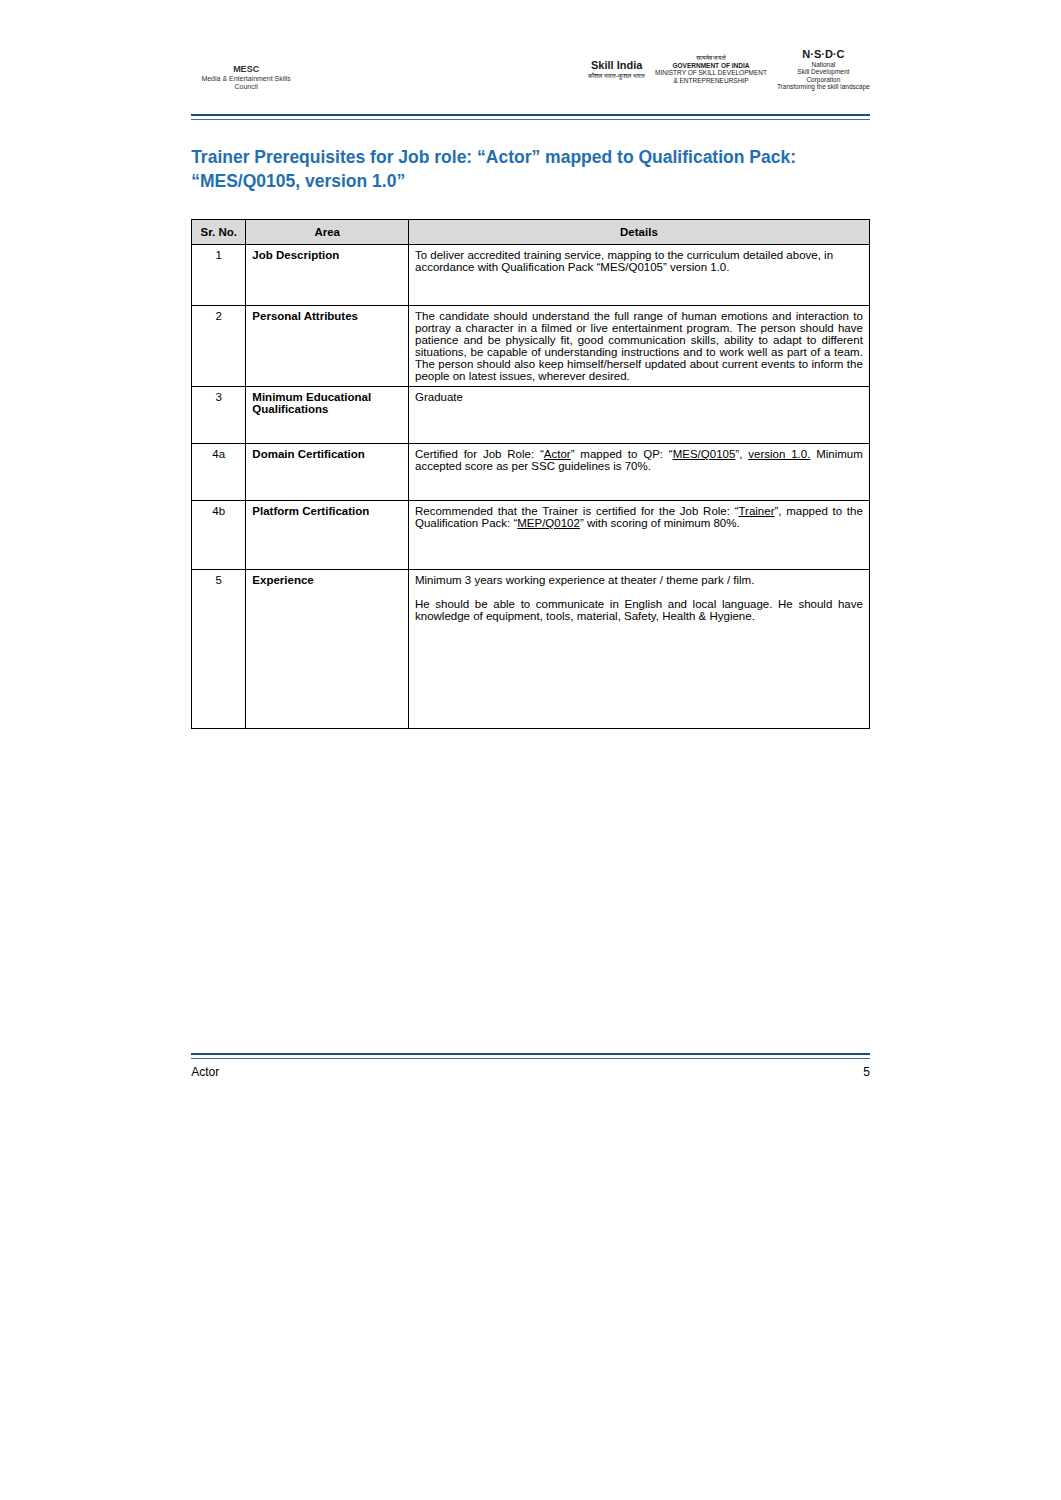MESC
Media & Entertainment Skills Council
Skill India कौशल भारत-कुशल भारत
सत्यमेव जयते GOVERNMENT OF INDIA MINISTRY OF SKILL DEVELOPMENT & ENTREPRENEURSHIP
N·S·D·C National Skill Development Corporation Transforming the skill landscape
Trainer Prerequisites for Job role: “Actor” mapped to Qualification Pack: “MES/Q0105, version 1.0”
| Sr. No. | Area | Details |
| --- | --- | --- |
| 1 | Job Description | To deliver accredited training service, mapping to the curriculum detailed above, in accordance with Qualification Pack “MES/Q0105” version 1.0. |
| 2 | Personal Attributes | The candidate should understand the full range of human emotions and interaction to portray a character in a filmed or live entertainment program. The person should have patience and be physically fit, good communication skills, ability to adapt to different situations, be capable of understanding instructions and to work well as part of a team. The person should also keep himself/herself updated about current events to inform the people on latest issues, wherever desired. |
| 3 | Minimum Educational Qualifications | Graduate |
| 4a | Domain Certification | Certified for Job Role: “ Actor ” mapped to QP: “ MES/Q0105 ”, version 1.0. Minimum accepted score as per SSC guidelines is 70%. |
| 4b | Platform Certification | Recommended that the Trainer is certified for the Job Role: “ Trainer ”, mapped to the Qualification Pack: “ MEP/Q0102 ” with scoring of minimum 80%. |
| 5 | Experience | Minimum 3 years working experience at theater / theme park / film. He should be able to communicate in English and local language. He should have knowledge of equipment, tools, material, Safety, Health & Hygiene. |
Actor 5